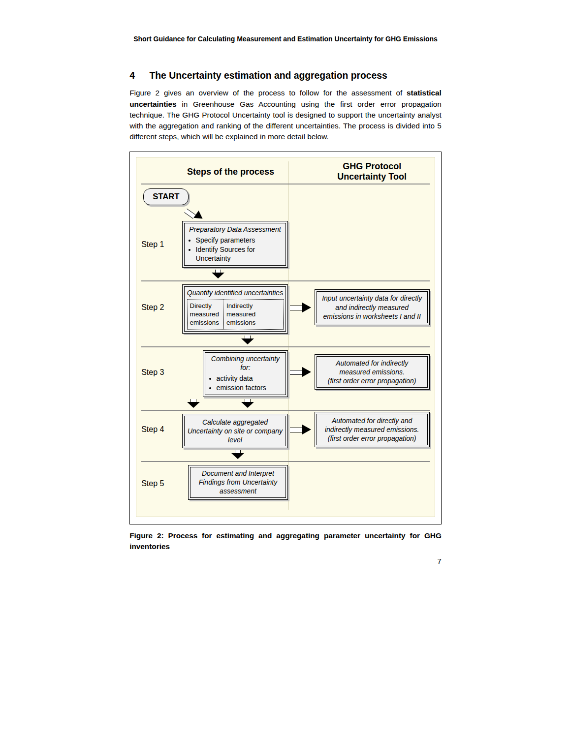Short Guidance for Calculating Measurement and Estimation Uncertainty for GHG Emissions
4 The Uncertainty estimation and aggregation process
Figure 2 gives an overview of the process to follow for the assessment of statistical uncertainties in Greenhouse Gas Accounting using the first order error propagation technique. The GHG Protocol Uncertainty tool is designed to support the uncertainty analyst with the aggregation and ranking of the different uncertainties. The process is divided into 5 different steps, which will be explained in more detail below.
| | Steps of the process | | GHG Protocol Uncertainty Tool |
| START | | |
| Step 1 | Preparatory Data Assessment Specify parameters Identify Sources for Uncertainty | | |
| Step 2 | Quantify identified uncertainties Directly measured emissions Indirectly measured emissions | | Input uncertainty data for directly and indirectly measured emissions in worksheets I and II |
| Step 3 | Combining uncertainty for: activity data emission factors | | Automated for indirectly measured emissions. (first order error propagation) |
| Step 4 | Calculate aggregated Uncertainty on site or company level | | Automated for directly and indirectly measured emissions. (first order error propagation) |
| Step 5 | Document and Interpret Findings from Uncertainty assessment | | |
Figure 2: Process for estimating and aggregating parameter uncertainty for GHG inventories
7